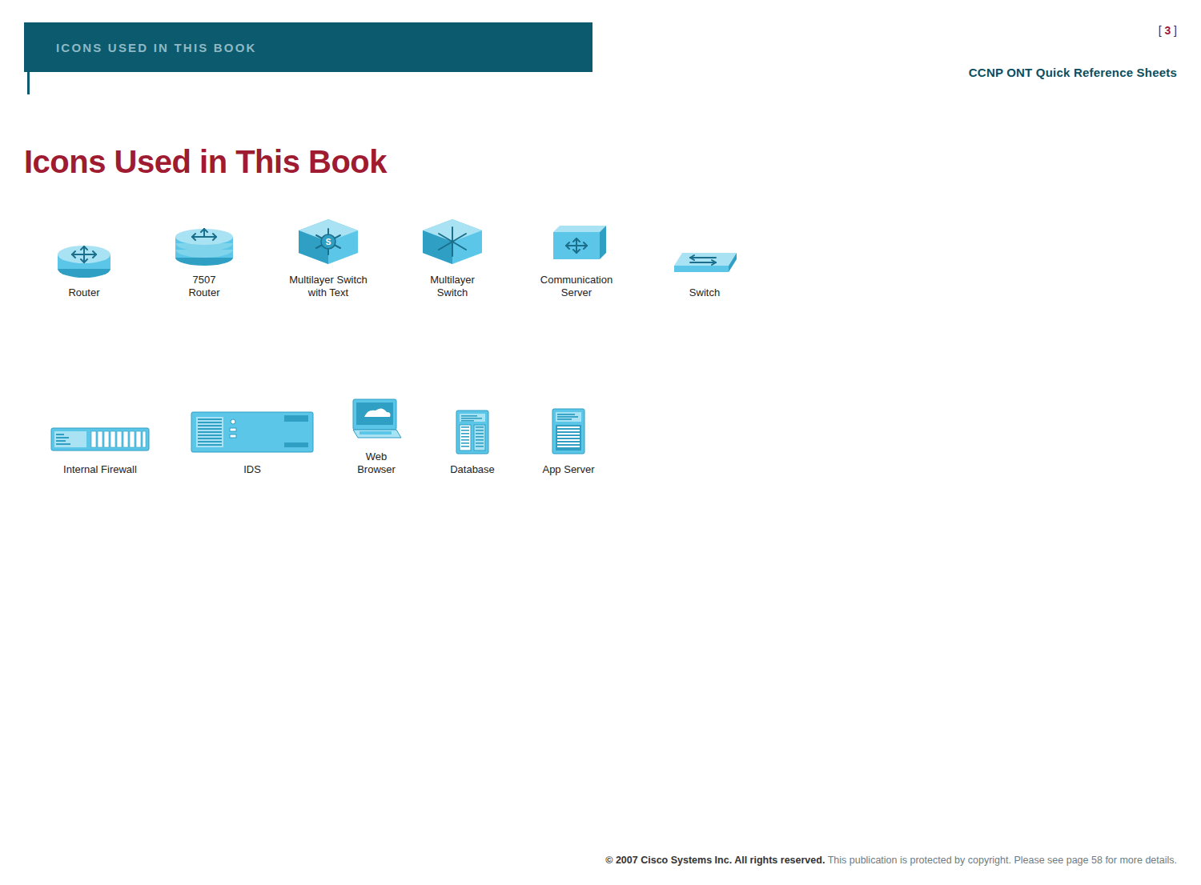Icons Used in This Book
[ 3 ]
CCNP ONT Quick Reference Sheets
Icons Used in This Book
Router
7507
Router
S
Multilayer Switch
with Text
Multilayer
Switch
Communication
Server
Switch
Internal Firewall
IDS
Web
Browser
Database
App Server
© 2007 Cisco Systems Inc. All rights reserved. This publication is protected by copyright. Please see page 58 for more details.